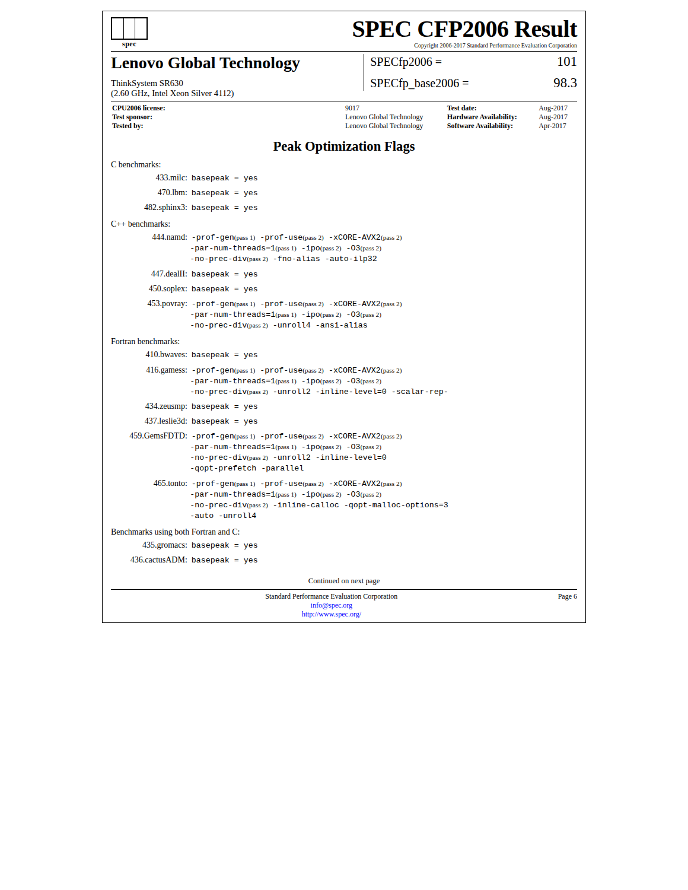spec
SPEC CFP2006 Result
Copyright 2006-2017 Standard Performance Evaluation Corporation
Lenovo Global Technology
ThinkSystem SR630
(2.60 GHz, Intel Xeon Silver 4112)
SPECfp2006 = 101
SPECfp_base2006 = 98.3
| CPU2006 license: | 9017 | Test date: | Aug-2017 |
| Test sponsor: | Lenovo Global Technology | Hardware Availability: | Aug-2017 |
| Tested by: | Lenovo Global Technology | Software Availability: | Apr-2017 |
Peak Optimization Flags
C benchmarks:
433.milc:
basepeak = yes
470.lbm:
basepeak = yes
482.sphinx3:
basepeak = yes
C++ benchmarks:
444.namd:
-prof-gen(pass 1) -prof-use(pass 2) -xCORE-AVX2(pass 2)
-par-num-threads=1(pass 1) -ipo(pass 2) -O3(pass 2)
-no-prec-div(pass 2) -fno-alias -auto-ilp32
447.dealII:
basepeak = yes
450.soplex:
basepeak = yes
453.povray:
-prof-gen(pass 1) -prof-use(pass 2) -xCORE-AVX2(pass 2)
-par-num-threads=1(pass 1) -ipo(pass 2) -O3(pass 2)
-no-prec-div(pass 2) -unroll4 -ansi-alias
Fortran benchmarks:
410.bwaves:
basepeak = yes
416.gamess:
-prof-gen(pass 1) -prof-use(pass 2) -xCORE-AVX2(pass 2)
-par-num-threads=1(pass 1) -ipo(pass 2) -O3(pass 2)
-no-prec-div(pass 2) -unroll2 -inline-level=0 -scalar-rep-
434.zeusmp:
basepeak = yes
437.leslie3d:
basepeak = yes
459.GemsFDTD:
-prof-gen(pass 1) -prof-use(pass 2) -xCORE-AVX2(pass 2)
-par-num-threads=1(pass 1) -ipo(pass 2) -O3(pass 2)
-no-prec-div(pass 2) -unroll2 -inline-level=0
-qopt-prefetch -parallel
465.tonto:
-prof-gen(pass 1) -prof-use(pass 2) -xCORE-AVX2(pass 2)
-par-num-threads=1(pass 1) -ipo(pass 2) -O3(pass 2)
-no-prec-div(pass 2) -inline-calloc -qopt-malloc-options=3
-auto -unroll4
Benchmarks using both Fortran and C:
435.gromacs:
basepeak = yes
436.cactusADM:
basepeak = yes
Continued on next page
Standard Performance Evaluation Corporation
info@spec.org
http://www.spec.org/
Page 6